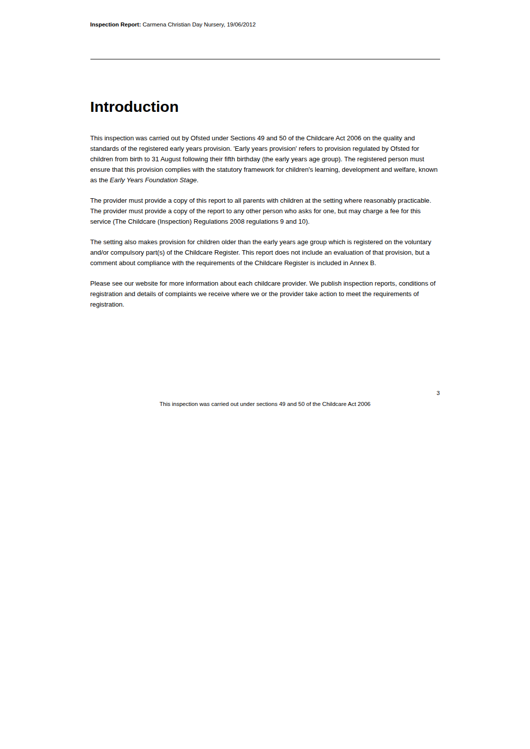Inspection Report: Carmena Christian Day Nursery, 19/06/2012
Introduction
This inspection was carried out by Ofsted under Sections 49 and 50 of the Childcare Act 2006 on the quality and standards of the registered early years provision. 'Early years provision' refers to provision regulated by Ofsted for children from birth to 31 August following their fifth birthday (the early years age group). The registered person must ensure that this provision complies with the statutory framework for children's learning, development and welfare, known as the Early Years Foundation Stage.
The provider must provide a copy of this report to all parents with children at the setting where reasonably practicable. The provider must provide a copy of the report to any other person who asks for one, but may charge a fee for this service (The Childcare (Inspection) Regulations 2008 regulations 9 and 10).
The setting also makes provision for children older than the early years age group which is registered on the voluntary and/or compulsory part(s) of the Childcare Register. This report does not include an evaluation of that provision, but a comment about compliance with the requirements of the Childcare Register is included in Annex B.
Please see our website for more information about each childcare provider. We publish inspection reports, conditions of registration and details of complaints we receive where we or the provider take action to meet the requirements of registration.
3 This inspection was carried out under sections 49 and 50 of the Childcare Act 2006